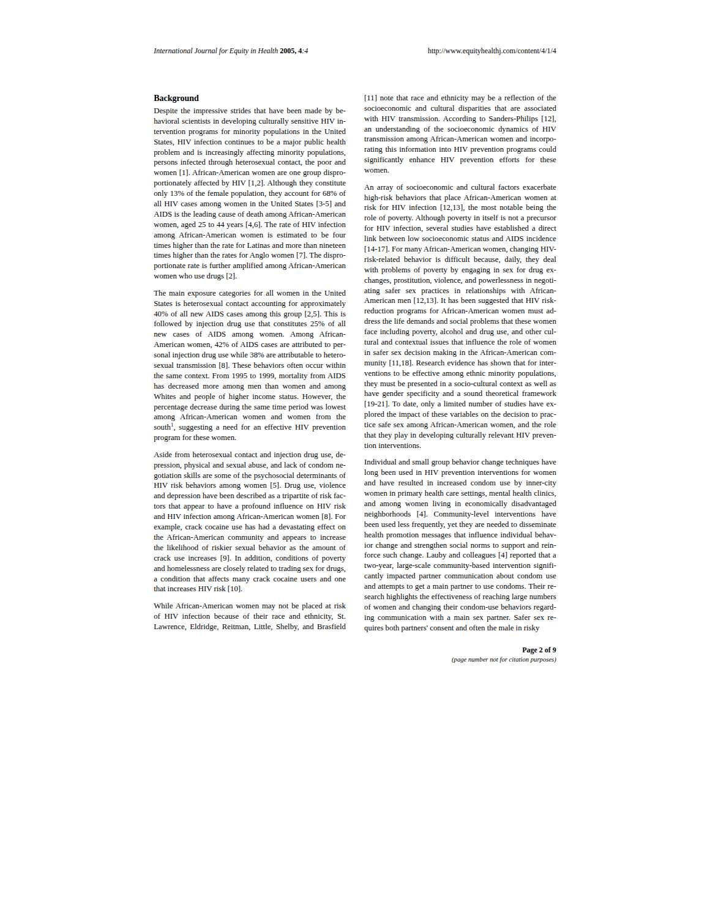International Journal for Equity in Health 2005, 4:4
http://www.equityhealthj.com/content/4/1/4
Background
Despite the impressive strides that have been made by behavioral scientists in developing culturally sensitive HIV intervention programs for minority populations in the United States, HIV infection continues to be a major public health problem and is increasingly affecting minority populations, persons infected through heterosexual contact, the poor and women [1]. African-American women are one group disproportionately affected by HIV [1,2]. Although they constitute only 13% of the female population, they account for 68% of all HIV cases among women in the United States [3-5] and AIDS is the leading cause of death among African-American women, aged 25 to 44 years [4,6]. The rate of HIV infection among African-American women is estimated to be four times higher than the rate for Latinas and more than nineteen times higher than the rates for Anglo women [7]. The disproportionate rate is further amplified among African-American women who use drugs [2].
The main exposure categories for all women in the United States is heterosexual contact accounting for approximately 40% of all new AIDS cases among this group [2,5]. This is followed by injection drug use that constitutes 25% of all new cases of AIDS among women. Among African-American women, 42% of AIDS cases are attributed to personal injection drug use while 38% are attributable to heterosexual transmission [8]. These behaviors often occur within the same context. From 1995 to 1999, mortality from AIDS has decreased more among men than women and among Whites and people of higher income status. However, the percentage decrease during the same time period was lowest among African-American women and women from the south1, suggesting a need for an effective HIV prevention program for these women.
Aside from heterosexual contact and injection drug use, depression, physical and sexual abuse, and lack of condom negotiation skills are some of the psychosocial determinants of HIV risk behaviors among women [5]. Drug use, violence and depression have been described as a tripartite of risk factors that appear to have a profound influence on HIV risk and HIV infection among African-American women [8]. For example, crack cocaine use has had a devastating effect on the African-American community and appears to increase the likelihood of riskier sexual behavior as the amount of crack use increases [9]. In addition, conditions of poverty and homelessness are closely related to trading sex for drugs, a condition that affects many crack cocaine users and one that increases HIV risk [10].
While African-American women may not be placed at risk of HIV infection because of their race and ethnicity, St. Lawrence, Eldridge, Reitman, Little, Shelby, and Brasfield [11] note that race and ethnicity may be a reflection of the socioeconomic and cultural disparities that are associated with HIV transmission. According to Sanders-Philips [12], an understanding of the socioeconomic dynamics of HIV transmission among African-American women and incorporating this information into HIV prevention programs could significantly enhance HIV prevention efforts for these women.
An array of socioeconomic and cultural factors exacerbate high-risk behaviors that place African-American women at risk for HIV infection [12,13], the most notable being the role of poverty. Although poverty in itself is not a precursor for HIV infection, several studies have established a direct link between low socioeconomic status and AIDS incidence [14-17]. For many African-American women, changing HIV-risk-related behavior is difficult because, daily, they deal with problems of poverty by engaging in sex for drug exchanges, prostitution, violence, and powerlessness in negotiating safer sex practices in relationships with African-American men [12,13]. It has been suggested that HIV risk-reduction programs for African-American women must address the life demands and social problems that these women face including poverty, alcohol and drug use, and other cultural and contextual issues that influence the role of women in safer sex decision making in the African-American community [11,18]. Research evidence has shown that for interventions to be effective among ethnic minority populations, they must be presented in a socio-cultural context as well as have gender specificity and a sound theoretical framework [19-21]. To date, only a limited number of studies have explored the impact of these variables on the decision to practice safe sex among African-American women, and the role that they play in developing culturally relevant HIV prevention interventions.
Individual and small group behavior change techniques have long been used in HIV prevention interventions for women and have resulted in increased condom use by inner-city women in primary health care settings, mental health clinics, and among women living in economically disadvantaged neighborhoods [4]. Community-level interventions have been used less frequently, yet they are needed to disseminate health promotion messages that influence individual behavior change and strengthen social norms to support and reinforce such change. Lauby and colleagues [4] reported that a two-year, large-scale community-based intervention significantly impacted partner communication about condom use and attempts to get a main partner to use condoms. Their research highlights the effectiveness of reaching large numbers of women and changing their condom-use behaviors regarding communication with a main sex partner. Safer sex requires both partners' consent and often the male in risky
Page 2 of 9
(page number not for citation purposes)